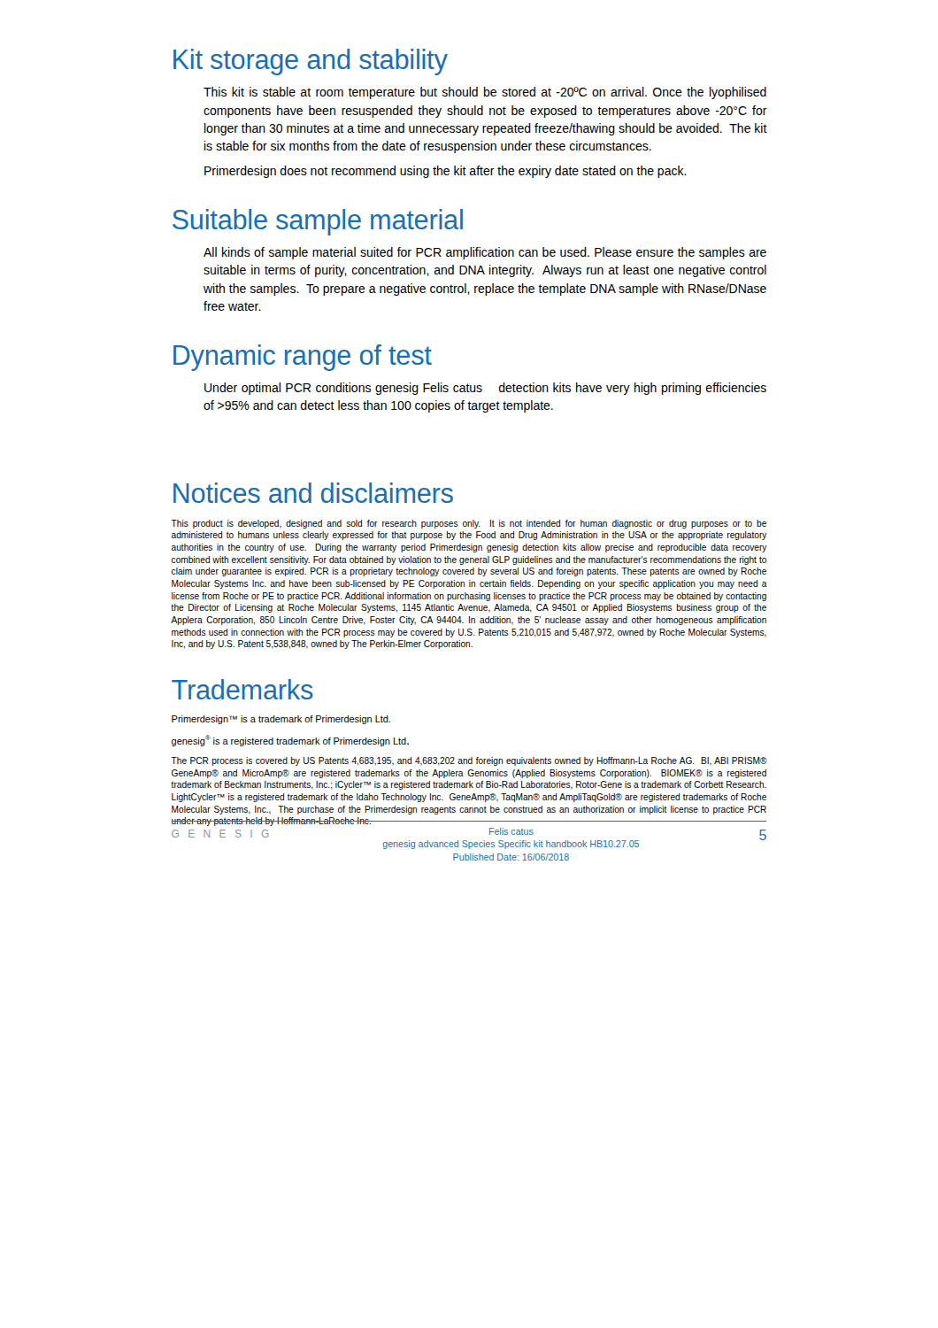Kit storage and stability
This kit is stable at room temperature but should be stored at -20ºC on arrival. Once the lyophilised components have been resuspended they should not be exposed to temperatures above -20°C for longer than 30 minutes at a time and unnecessary repeated freeze/thawing should be avoided. The kit is stable for six months from the date of resuspension under these circumstances.
Primerdesign does not recommend using the kit after the expiry date stated on the pack.
Suitable sample material
All kinds of sample material suited for PCR amplification can be used. Please ensure the samples are suitable in terms of purity, concentration, and DNA integrity. Always run at least one negative control with the samples. To prepare a negative control, replace the template DNA sample with RNase/DNase free water.
Dynamic range of test
Under optimal PCR conditions genesig Felis catus detection kits have very high priming efficiencies of >95% and can detect less than 100 copies of target template.
Notices and disclaimers
This product is developed, designed and sold for research purposes only. It is not intended for human diagnostic or drug purposes or to be administered to humans unless clearly expressed for that purpose by the Food and Drug Administration in the USA or the appropriate regulatory authorities in the country of use. During the warranty period Primerdesign genesig detection kits allow precise and reproducible data recovery combined with excellent sensitivity. For data obtained by violation to the general GLP guidelines and the manufacturer's recommendations the right to claim under guarantee is expired. PCR is a proprietary technology covered by several US and foreign patents. These patents are owned by Roche Molecular Systems Inc. and have been sub-licensed by PE Corporation in certain fields. Depending on your specific application you may need a license from Roche or PE to practice PCR. Additional information on purchasing licenses to practice the PCR process may be obtained by contacting the Director of Licensing at Roche Molecular Systems, 1145 Atlantic Avenue, Alameda, CA 94501 or Applied Biosystems business group of the Applera Corporation, 850 Lincoln Centre Drive, Foster City, CA 94404. In addition, the 5' nuclease assay and other homogeneous amplification methods used in connection with the PCR process may be covered by U.S. Patents 5,210,015 and 5,487,972, owned by Roche Molecular Systems, Inc, and by U.S. Patent 5,538,848, owned by The Perkin-Elmer Corporation.
Trademarks
Primerdesign™ is a trademark of Primerdesign Ltd.
genesig® is a registered trademark of Primerdesign Ltd.
The PCR process is covered by US Patents 4,683,195, and 4,683,202 and foreign equivalents owned by Hoffmann-La Roche AG. BI, ABI PRISM® GeneAmp® and MicroAmp® are registered trademarks of the Applera Genomics (Applied Biosystems Corporation). BIOMEK® is a registered trademark of Beckman Instruments, Inc.; iCycler™ is a registered trademark of Bio-Rad Laboratories, Rotor-Gene is a trademark of Corbett Research. LightCycler™ is a registered trademark of the Idaho Technology Inc. GeneAmp®, TaqMan® and AmpliTaqGold® are registered trademarks of Roche Molecular Systems, Inc., The purchase of the Primerdesign reagents cannot be construed as an authorization or implicit license to practice PCR under any patents held by Hoffmann-LaRoche Inc.
G E N E S I G
Felis catus
genesig advanced Species Specific kit handbook HB10.27.05
Published Date: 16/06/2018
5